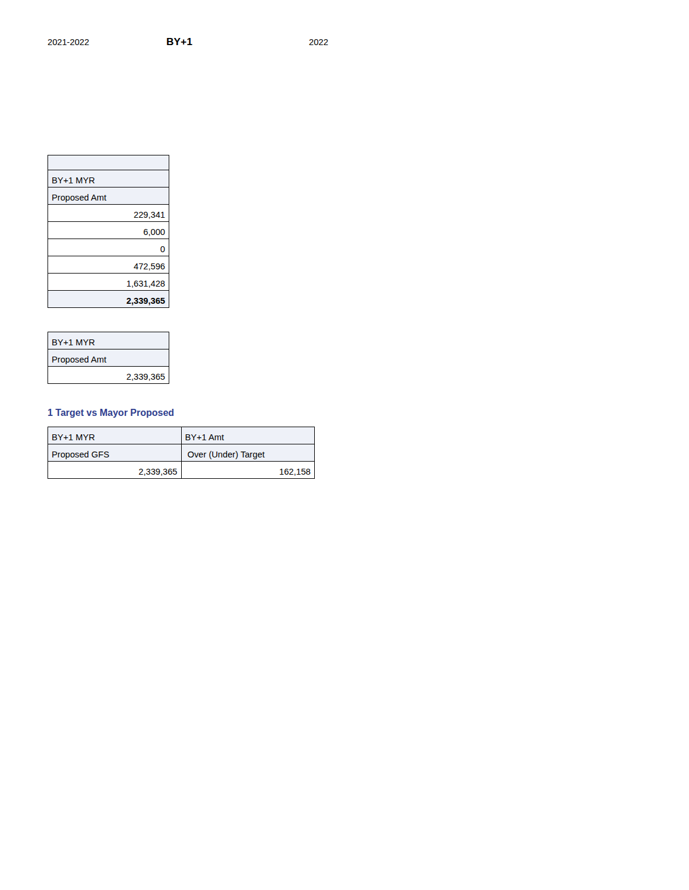2021-2022
BY+1
2022
| BY+1 MYR |
| Proposed Amt |
| 229,341 |
| 6,000 |
| 0 |
| 472,596 |
| 1,631,428 |
| 2,339,365 |
| BY+1 MYR |
| Proposed Amt |
| 2,339,365 |
1 Target vs Mayor Proposed
| BY+1 MYR | BY+1 Amt |
| Proposed GFS | Over (Under) Target |
| 2,339,365 | 162,158 |